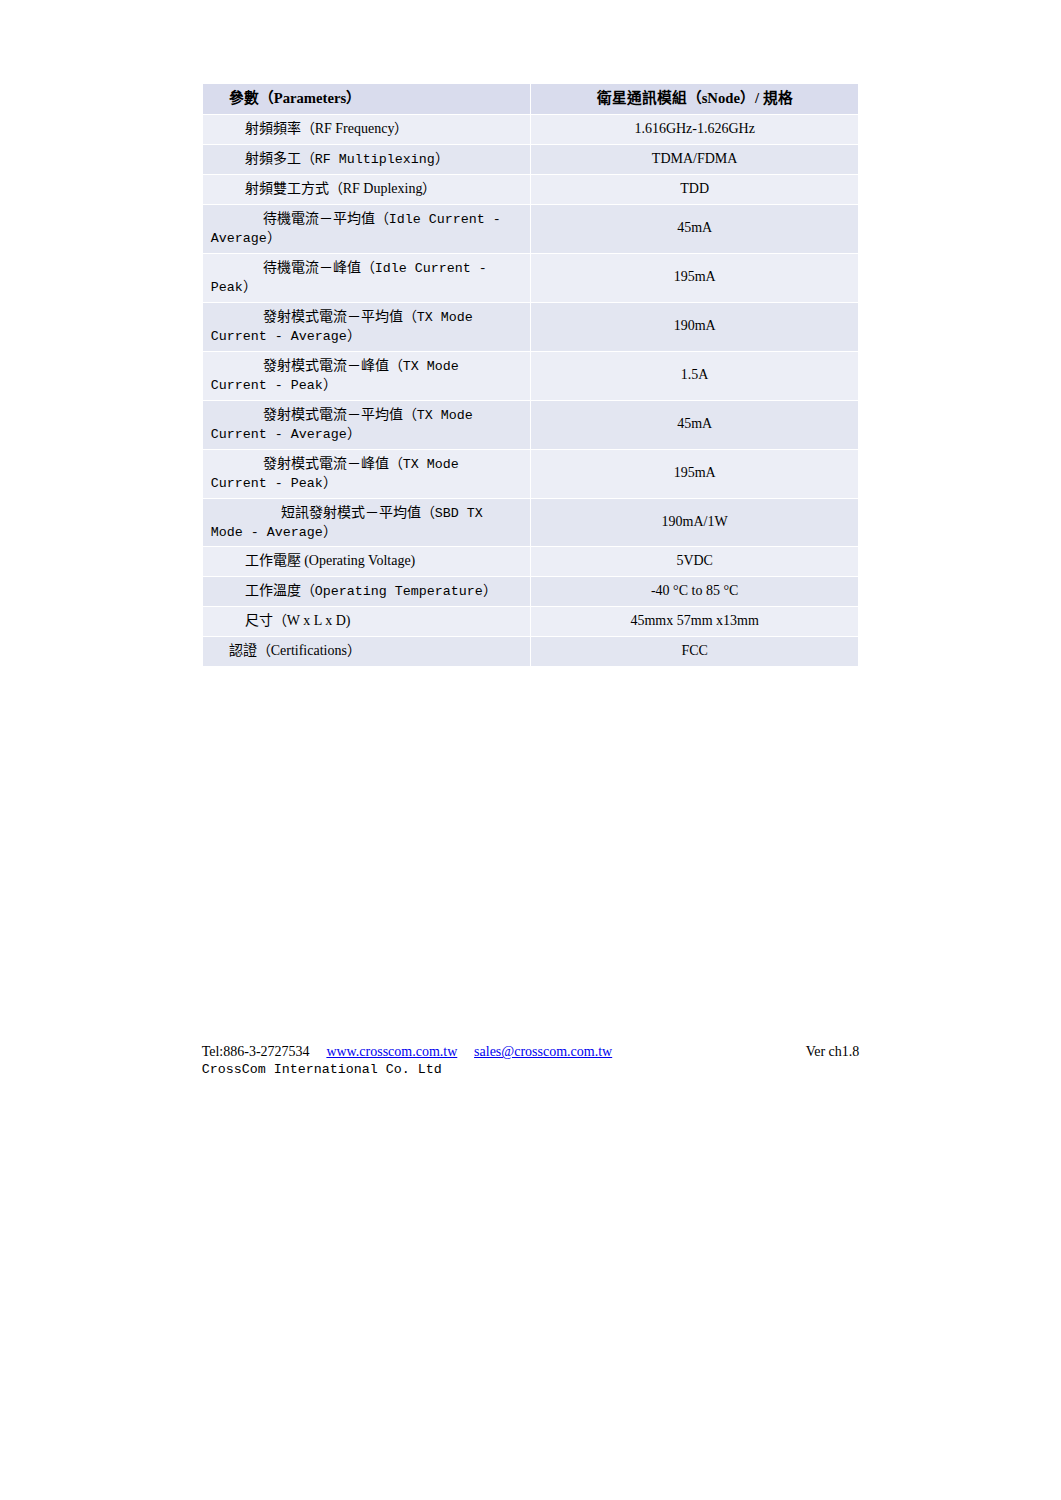| 參數（Parameters） | 衛星通訊模組（sNode）/ 規格 |
| --- | --- |
| 射頻頻率（RF Frequency） | 1.616GHz-1.626GHz |
| 射頻多工（ RF Multiplexing ） | TDMA/FDMA |
| 射頻雙工方式（RF Duplexing） | TDD |
| 待機電流－平均值（ Idle Current - Average ） | 45mA |
| 待機電流－峰值（ Idle Current - Peak ） | 195mA |
| 發射模式電流－平均值（ TX Mode Current - Average ） | 190mA |
| 發射模式電流－峰值（ TX Mode Current - Peak ） | 1.5A |
| 發射模式電流－平均值（ TX Mode Current - Average ） | 45mA |
| 發射模式電流－峰值（ TX Mode Current - Peak ） | 195mA |
| 短訊發射模式－平均值（ SBD TX Mode - Average ） | 190mA/1W |
| 工作電壓 (Operating Voltage) | 5VDC |
| 工作溫度（ Operating Temperature ） | -40 °C to 85 °C |
| 尺寸（W x L x D) | 45mmx 57mm x13mm |
| 認證（Certifications） | FCC |
Tel:886-3-2727534 www.crosscom.com.tw sales@crosscom.com.tw
Ver ch1.8
CrossCom International Co. Ltd